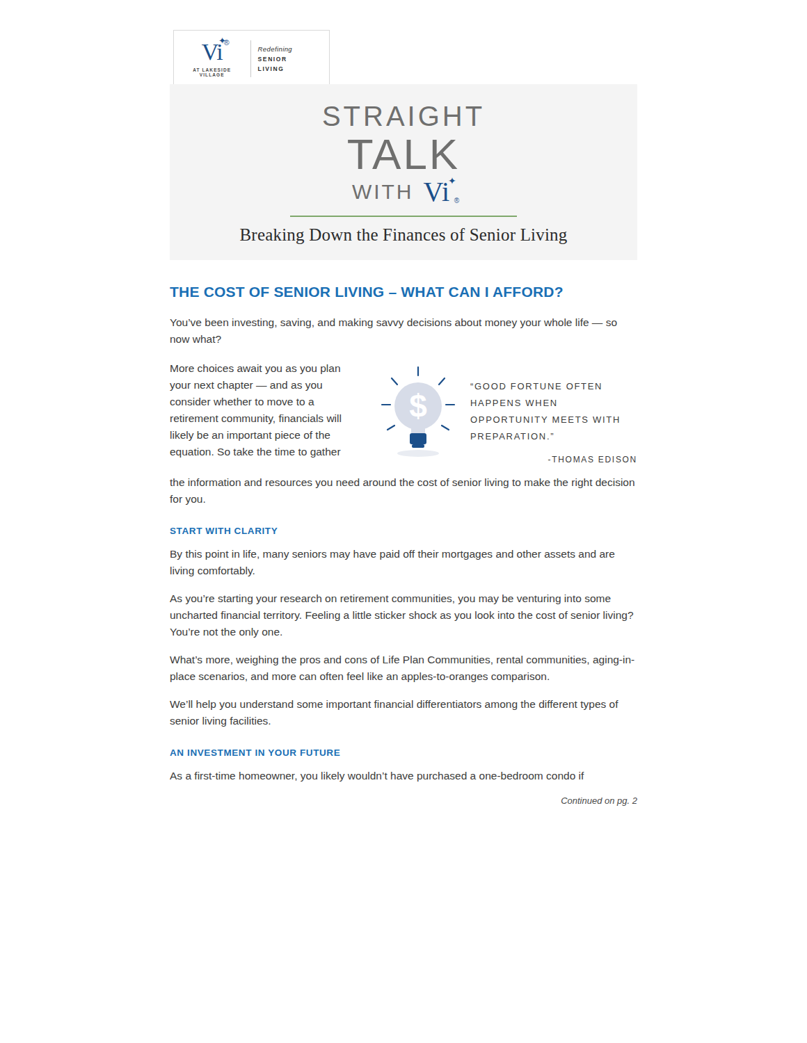Vi✦®
At Lakeside Village
Redefining Senior
Living
STRAIGHT
TALK
WITH Vi✦®
Breaking Down the Finances of Senior Living
The Cost of Senior Living – What Can I Afford?
You’ve been investing, saving, and making savvy decisions about money your whole life — so now what?
More choices await you as you plan your next chapter — and as you consider whether to move to a retirement community, financials will likely be an important piece of the equation. So take the time to gather
$
“GOOD FORTUNE OFTEN HAPPENS WHEN OPPORTUNITY MEETS WITH PREPARATION.”
-THOMAS EDISON
the information and resources you need around the cost of senior living to make the right decision for you.
Start with Clarity
By this point in life, many seniors may have paid off their mortgages and other assets and are living comfortably.
As you’re starting your research on retirement communities, you may be venturing into some uncharted financial territory. Feeling a little sticker shock as you look into the cost of senior living? You’re not the only one.
What’s more, weighing the pros and cons of Life Plan Communities, rental communities, aging-in-place scenarios, and more can often feel like an apples-to-oranges comparison.
We’ll help you understand some important financial differentiators among the different types of senior living facilities.
An Investment in Your Future
As a first-time homeowner, you likely wouldn’t have purchased a one-bedroom condo if
Continued on pg. 2